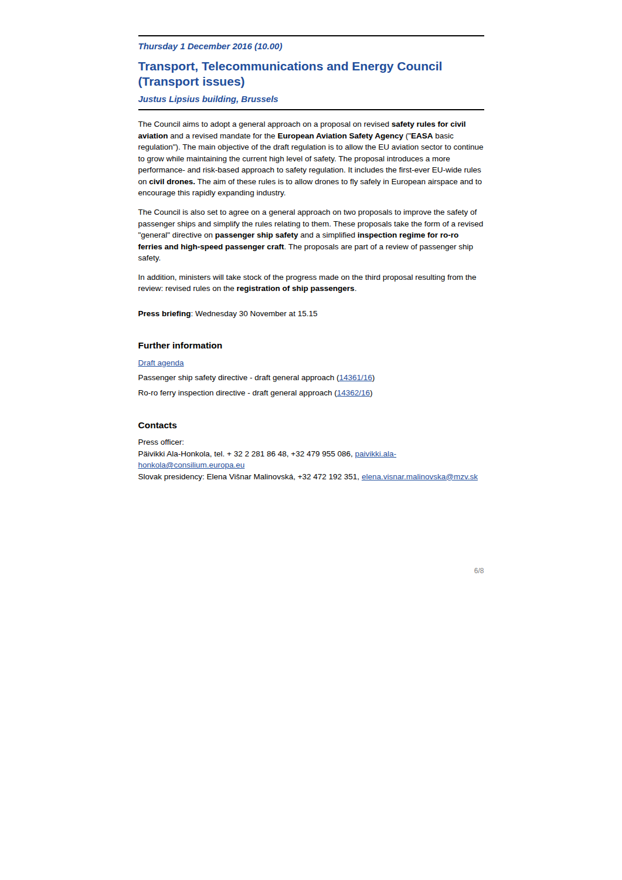Thursday 1 December 2016 (10.00)
Transport, Telecommunications and Energy Council (Transport issues)
Justus Lipsius building, Brussels
The Council aims to adopt a general approach on a proposal on revised safety rules for civil aviation and a revised mandate for the European Aviation Safety Agency ("EASA basic regulation"). The main objective of the draft regulation is to allow the EU aviation sector to continue to grow while maintaining the current high level of safety. The proposal introduces a more performance- and risk-based approach to safety regulation. It includes the first-ever EU-wide rules on civil drones. The aim of these rules is to allow drones to fly safely in European airspace and to encourage this rapidly expanding industry.
The Council is also set to agree on a general approach on two proposals to improve the safety of passenger ships and simplify the rules relating to them. These proposals take the form of a revised "general" directive on passenger ship safety and a simplified inspection regime for ro-ro ferries and high-speed passenger craft. The proposals are part of a review of passenger ship safety.
In addition, ministers will take stock of the progress made on the third proposal resulting from the review: revised rules on the registration of ship passengers.
Press briefing: Wednesday 30 November at 15.15
Further information
Draft agenda
Passenger ship safety directive - draft general approach (14361/16)
Ro-ro ferry inspection directive - draft general approach (14362/16)
Contacts
Press officer:
Päivikki Ala-Honkola, tel. + 32 2 281 86 48, +32 479 955 086, paivikki.ala-honkola@consilium.europa.eu
Slovak presidency: Elena Višnar Malinovská, +32 472 192 351, elena.visnar.malinovska@mzv.sk
6/8